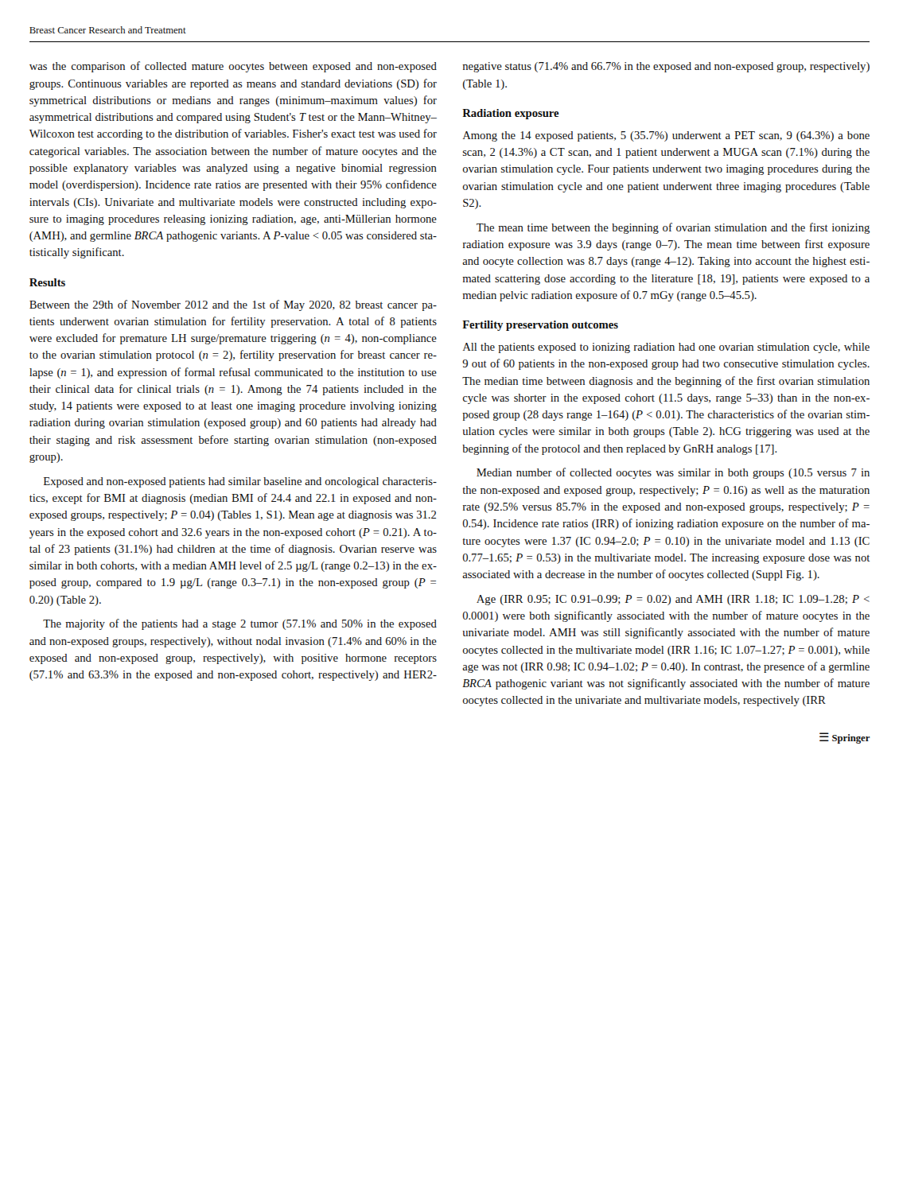Breast Cancer Research and Treatment
was the comparison of collected mature oocytes between exposed and non-exposed groups. Continuous variables are reported as means and standard deviations (SD) for symmetrical distributions or medians and ranges (minimum–maximum values) for asymmetrical distributions and compared using Student's T test or the Mann–Whitney–Wilcoxon test according to the distribution of variables. Fisher's exact test was used for categorical variables. The association between the number of mature oocytes and the possible explanatory variables was analyzed using a negative binomial regression model (overdispersion). Incidence rate ratios are presented with their 95% confidence intervals (CIs). Univariate and multivariate models were constructed including exposure to imaging procedures releasing ionizing radiation, age, anti-Müllerian hormone (AMH), and germline BRCA pathogenic variants. A P-value < 0.05 was considered statistically significant.
Results
Between the 29th of November 2012 and the 1st of May 2020, 82 breast cancer patients underwent ovarian stimulation for fertility preservation. A total of 8 patients were excluded for premature LH surge/premature triggering (n = 4), non-compliance to the ovarian stimulation protocol (n = 2), fertility preservation for breast cancer relapse (n = 1), and expression of formal refusal communicated to the institution to use their clinical data for clinical trials (n = 1). Among the 74 patients included in the study, 14 patients were exposed to at least one imaging procedure involving ionizing radiation during ovarian stimulation (exposed group) and 60 patients had already had their staging and risk assessment before starting ovarian stimulation (non-exposed group).
Exposed and non-exposed patients had similar baseline and oncological characteristics, except for BMI at diagnosis (median BMI of 24.4 and 22.1 in exposed and non-exposed groups, respectively; P = 0.04) (Tables 1, S1). Mean age at diagnosis was 31.2 years in the exposed cohort and 32.6 years in the non-exposed cohort (P = 0.21). A total of 23 patients (31.1%) had children at the time of diagnosis. Ovarian reserve was similar in both cohorts, with a median AMH level of 2.5 µg/L (range 0.2–13) in the exposed group, compared to 1.9 µg/L (range 0.3–7.1) in the non-exposed group (P = 0.20) (Table 2).
The majority of the patients had a stage 2 tumor (57.1% and 50% in the exposed and non-exposed groups, respectively), without nodal invasion (71.4% and 60% in the exposed and non-exposed group, respectively), with positive hormone receptors (57.1% and 63.3% in the exposed and non-exposed cohort, respectively) and HER2-negative status (71.4% and 66.7% in the exposed and non-exposed group, respectively) (Table 1).
Radiation exposure
Among the 14 exposed patients, 5 (35.7%) underwent a PET scan, 9 (64.3%) a bone scan, 2 (14.3%) a CT scan, and 1 patient underwent a MUGA scan (7.1%) during the ovarian stimulation cycle. Four patients underwent two imaging procedures during the ovarian stimulation cycle and one patient underwent three imaging procedures (Table S2).
The mean time between the beginning of ovarian stimulation and the first ionizing radiation exposure was 3.9 days (range 0–7). The mean time between first exposure and oocyte collection was 8.7 days (range 4–12). Taking into account the highest estimated scattering dose according to the literature [18, 19], patients were exposed to a median pelvic radiation exposure of 0.7 mGy (range 0.5–45.5).
Fertility preservation outcomes
All the patients exposed to ionizing radiation had one ovarian stimulation cycle, while 9 out of 60 patients in the non-exposed group had two consecutive stimulation cycles. The median time between diagnosis and the beginning of the first ovarian stimulation cycle was shorter in the exposed cohort (11.5 days, range 5–33) than in the non-exposed group (28 days range 1–164) (P < 0.01). The characteristics of the ovarian stimulation cycles were similar in both groups (Table 2). hCG triggering was used at the beginning of the protocol and then replaced by GnRH analogs [17].
Median number of collected oocytes was similar in both groups (10.5 versus 7 in the non-exposed and exposed group, respectively; P = 0.16) as well as the maturation rate (92.5% versus 85.7% in the exposed and non-exposed groups, respectively; P = 0.54). Incidence rate ratios (IRR) of ionizing radiation exposure on the number of mature oocytes were 1.37 (IC 0.94–2.0; P = 0.10) in the univariate model and 1.13 (IC 0.77–1.65; P = 0.53) in the multivariate model. The increasing exposure dose was not associated with a decrease in the number of oocytes collected (Suppl Fig. 1).
Age (IRR 0.95; IC 0.91–0.99; P = 0.02) and AMH (IRR 1.18; IC 1.09–1.28; P < 0.0001) were both significantly associated with the number of mature oocytes in the univariate model. AMH was still significantly associated with the number of mature oocytes collected in the multivariate model (IRR 1.16; IC 1.07–1.27; P = 0.001), while age was not (IRR 0.98; IC 0.94–1.02; P = 0.40). In contrast, the presence of a germline BRCA pathogenic variant was not significantly associated with the number of mature oocytes collected in the univariate and multivariate models, respectively (IRR
☰Springer